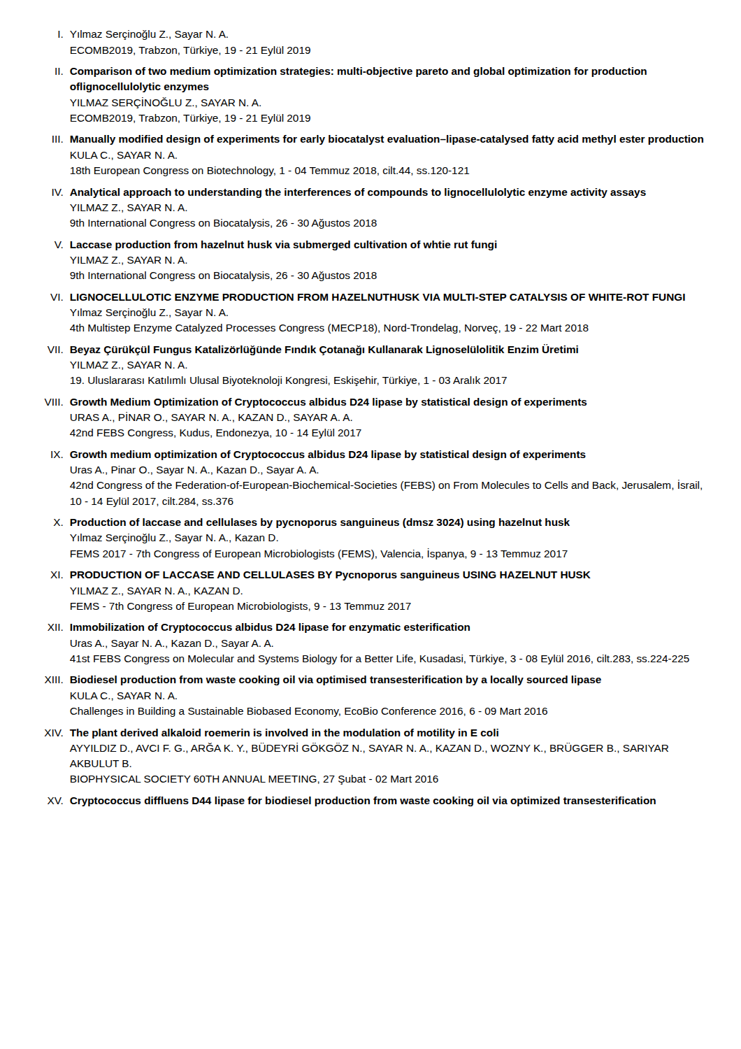Yılmaz Serçinoğlu Z., Sayar N. A. ECOMB2019, Trabzon, Türkiye, 19 - 21 Eylül 2019
Comparison of two medium optimization strategies: multi-objective pareto and global optimization for production oflignocellulolytic enzymes YILMAZ SERÇİNOĞLU Z., SAYAR N. A. ECOMB2019, Trabzon, Türkiye, 19 - 21 Eylül 2019
Manually modified design of experiments for early biocatalyst evaluation–lipase-catalysed fatty acid methyl ester production KULA C., SAYAR N. A. 18th European Congress on Biotechnology, 1 - 04 Temmuz 2018, cilt.44, ss.120-121
Analytical approach to understanding the interferences of compounds to lignocellulolytic enzyme activity assays YILMAZ Z., SAYAR N. A. 9th International Congress on Biocatalysis, 26 - 30 Ağustos 2018
Laccase production from hazelnut husk via submerged cultivation of whtie rut fungi YILMAZ Z., SAYAR N. A. 9th International Congress on Biocatalysis, 26 - 30 Ağustos 2018
LIGNOCELLULOTIC ENZYME PRODUCTION FROM HAZELNUTHUSK VIA MULTI-STEP CATALYSIS OF WHITE-ROT FUNGI Yılmaz Serçinoğlu Z., Sayar N. A. 4th Multistep Enzyme Catalyzed Processes Congress (MECP18), Nord-Trondelag, Norveç, 19 - 22 Mart 2018
Beyaz Çürükçül Fungus Katalizörlüğünde Fındık Çotanağı Kullanarak Lignoselülolitik Enzim Üretimi YILMAZ Z., SAYAR N. A. 19. Uluslararası Katılımlı Ulusal Biyoteknoloji Kongresi, Eskişehir, Türkiye, 1 - 03 Aralık 2017
Growth Medium Optimization of Cryptococcus albidus D24 lipase by statistical design of experiments URAS A., PİNAR O., SAYAR N. A., KAZAN D., SAYAR A. A. 42nd FEBS Congress, Kudus, Endonezya, 10 - 14 Eylül 2017
Growth medium optimization of Cryptococcus albidus D24 lipase by statistical design of experiments Uras A., Pinar O., Sayar N. A., Kazan D., Sayar A. A. 42nd Congress of the Federation-of-European-Biochemical-Societies (FEBS) on From Molecules to Cells and Back, Jerusalem, İsrail, 10 - 14 Eylül 2017, cilt.284, ss.376
Production of laccase and cellulases by pycnoporus sanguineus (dmsz 3024) using hazelnut husk Yılmaz Serçinoğlu Z., Sayar N. A., Kazan D. FEMS 2017 - 7th Congress of European Microbiologists (FEMS), Valencia, İspanya, 9 - 13 Temmuz 2017
PRODUCTION OF LACCASE AND CELLULASES BY Pycnoporus sanguineus USING HAZELNUT HUSK YILMAZ Z., SAYAR N. A., KAZAN D. FEMS - 7th Congress of European Microbiologists, 9 - 13 Temmuz 2017
Immobilization of Cryptococcus albidus D24 lipase for enzymatic esterification Uras A., Sayar N. A., Kazan D., Sayar A. A. 41st FEBS Congress on Molecular and Systems Biology for a Better Life, Kusadasi, Türkiye, 3 - 08 Eylül 2016, cilt.283, ss.224-225
Biodiesel production from waste cooking oil via optimised transesterification by a locally sourced lipase KULA C., SAYAR N. A. Challenges in Building a Sustainable Biobased Economy, EcoBio Conference 2016, 6 - 09 Mart 2016
The plant derived alkaloid roemerin is involved in the modulation of motility in E coli AYYILDIZ D., AVCI F. G., ARĞA K. Y., BÜDEYRİ GÖKGÖZ N., SAYAR N. A., KAZAN D., WOZNY K., BRÜGGER B., SARIYAR AKBULUT B. BIOPHYSICAL SOCIETY 60TH ANNUAL MEETING, 27 Şubat - 02 Mart 2016
Cryptococcus diffluens D44 lipase for biodiesel production from waste cooking oil via optimized transesterification